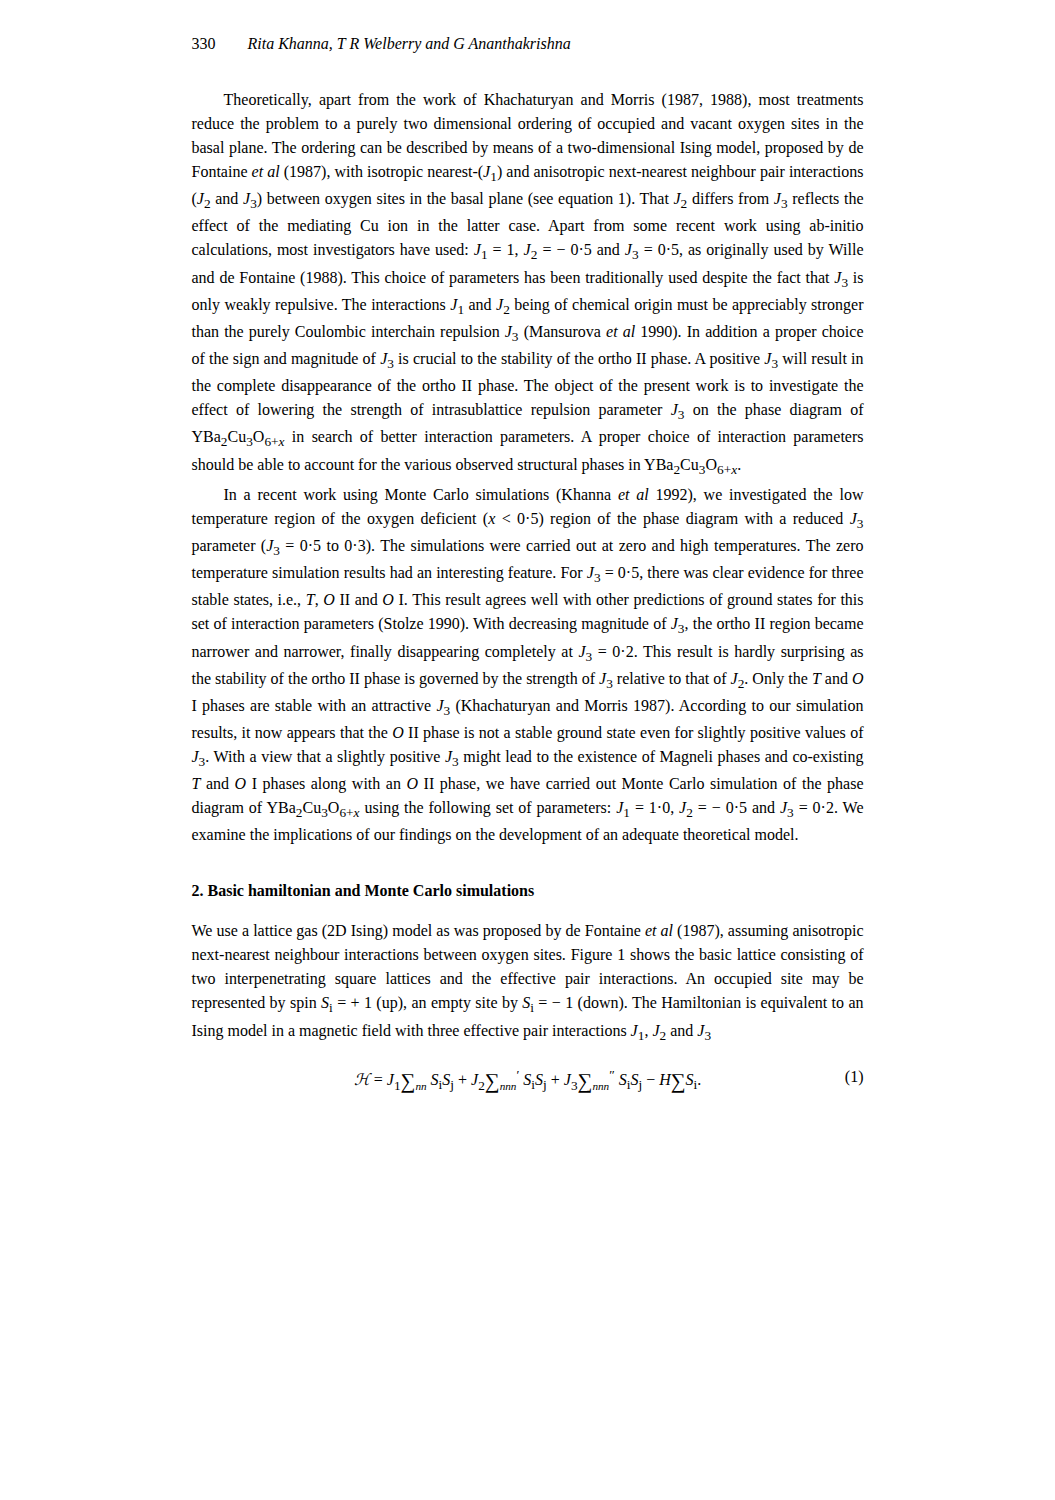330 Rita Khanna, T R Welberry and G Ananthakrishna
Theoretically, apart from the work of Khachaturyan and Morris (1987, 1988), most treatments reduce the problem to a purely two dimensional ordering of occupied and vacant oxygen sites in the basal plane. The ordering can be described by means of a two-dimensional Ising model, proposed by de Fontaine et al (1987), with isotropic nearest-(J1) and anisotropic next-nearest neighbour pair interactions (J2 and J3) between oxygen sites in the basal plane (see equation 1). That J2 differs from J3 reflects the effect of the mediating Cu ion in the latter case. Apart from some recent work using ab-initio calculations, most investigators have used: J1 = 1, J2 = − 0·5 and J3 = 0·5, as originally used by Wille and de Fontaine (1988). This choice of parameters has been traditionally used despite the fact that J3 is only weakly repulsive. The interactions J1 and J2 being of chemical origin must be appreciably stronger than the purely Coulombic interchain repulsion J3 (Mansurova et al 1990). In addition a proper choice of the sign and magnitude of J3 is crucial to the stability of the ortho II phase. A positive J3 will result in the complete disappearance of the ortho II phase. The object of the present work is to investigate the effect of lowering the strength of intrasublattice repulsion parameter J3 on the phase diagram of YBa2Cu3O6+x in search of better interaction parameters. A proper choice of interaction parameters should be able to account for the various observed structural phases in YBa2Cu3O6+x.
In a recent work using Monte Carlo simulations (Khanna et al 1992), we investigated the low temperature region of the oxygen deficient (x < 0·5) region of the phase diagram with a reduced J3 parameter (J3 = 0·5 to 0·3). The simulations were carried out at zero and high temperatures. The zero temperature simulation results had an interesting feature. For J3 = 0·5, there was clear evidence for three stable states, i.e., T, O II and O I. This result agrees well with other predictions of ground states for this set of interaction parameters (Stolze 1990). With decreasing magnitude of J3, the ortho II region became narrower and narrower, finally disappearing completely at J3 = 0·2. This result is hardly surprising as the stability of the ortho II phase is governed by the strength of J3 relative to that of J2. Only the T and O I phases are stable with an attractive J3 (Khachaturyan and Morris 1987). According to our simulation results, it now appears that the O II phase is not a stable ground state even for slightly positive values of J3. With a view that a slightly positive J3 might lead to the existence of Magneli phases and co-existing T and O I phases along with an O II phase, we have carried out Monte Carlo simulation of the phase diagram of YBa2Cu3O6+x using the following set of parameters: J1 = 1·0, J2 = − 0·5 and J3 = 0·2. We examine the implications of our findings on the development of an adequate theoretical model.
2. Basic hamiltonian and Monte Carlo simulations
We use a lattice gas (2D Ising) model as was proposed by de Fontaine et al (1987), assuming anisotropic next-nearest neighbour interactions between oxygen sites. Figure 1 shows the basic lattice consisting of two interpenetrating square lattices and the effective pair interactions. An occupied site may be represented by spin Si = + 1 (up), an empty site by Si = − 1 (down). The Hamiltonian is equivalent to an Ising model in a magnetic field with three effective pair interactions J1, J2 and J3
ℋ = J1∑nn SiSj + J2∑nnn′ SiSj + J3∑nnn″ SiSj − H∑Si. (1)